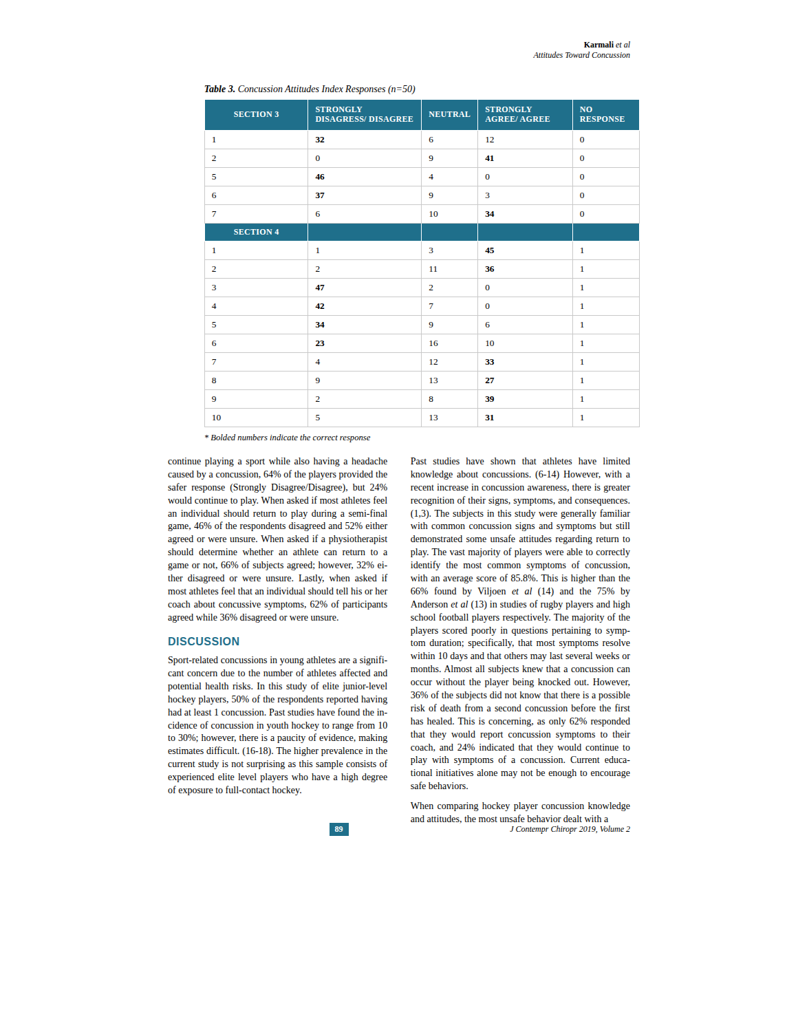Karmali et al
Attitudes Toward Concussion
Table 3. Concussion Attitudes Index Responses (n=50)
| SECTION 3 | STRONGLY DISAGRESS/ DISAGREE | NEUTRAL | STRONGLY AGREE/ AGREE | NO RESPONSE |
| --- | --- | --- | --- | --- |
| 1 | 32 | 6 | 12 | 0 |
| 2 | 0 | 9 | 41 | 0 |
| 5 | 46 | 4 | 0 | 0 |
| 6 | 37 | 9 | 3 | 0 |
| 7 | 6 | 10 | 34 | 0 |
| SECTION 4 | | | | |
| 1 | 1 | 3 | 45 | 1 |
| 2 | 2 | 11 | 36 | 1 |
| 3 | 47 | 2 | 0 | 1 |
| 4 | 42 | 7 | 0 | 1 |
| 5 | 34 | 9 | 6 | 1 |
| 6 | 23 | 16 | 10 | 1 |
| 7 | 4 | 12 | 33 | 1 |
| 8 | 9 | 13 | 27 | 1 |
| 9 | 2 | 8 | 39 | 1 |
| 10 | 5 | 13 | 31 | 1 |
* Bolded numbers indicate the correct response
continue playing a sport while also having a headache caused by a concussion, 64% of the players provided the safer response (Strongly Disagree/Disagree), but 24% would continue to play. When asked if most athletes feel an individual should return to play during a semi-final game, 46% of the respondents disagreed and 52% either agreed or were unsure. When asked if a physiotherapist should determine whether an athlete can return to a game or not, 66% of subjects agreed; however, 32% either disagreed or were unsure. Lastly, when asked if most athletes feel that an individual should tell his or her coach about concussive symptoms, 62% of participants agreed while 36% disagreed or were unsure.
DISCUSSION
Sport-related concussions in young athletes are a significant concern due to the number of athletes affected and potential health risks. In this study of elite junior-level hockey players, 50% of the respondents reported having had at least 1 concussion. Past studies have found the incidence of concussion in youth hockey to range from 10 to 30%; however, there is a paucity of evidence, making estimates difficult. (16-18). The higher prevalence in the current study is not surprising as this sample consists of experienced elite level players who have a high degree of exposure to full-contact hockey.
Past studies have shown that athletes have limited knowledge about concussions. (6-14) However, with a recent increase in concussion awareness, there is greater recognition of their signs, symptoms, and consequences. (1,3). The subjects in this study were generally familiar with common concussion signs and symptoms but still demonstrated some unsafe attitudes regarding return to play. The vast majority of players were able to correctly identify the most common symptoms of concussion, with an average score of 85.8%. This is higher than the 66% found by Viljoen et al (14) and the 75% by Anderson et al (13) in studies of rugby players and high school football players respectively. The majority of the players scored poorly in questions pertaining to symptom duration; specifically, that most symptoms resolve within 10 days and that others may last several weeks or months. Almost all subjects knew that a concussion can occur without the player being knocked out. However, 36% of the subjects did not know that there is a possible risk of death from a second concussion before the first has healed. This is concerning, as only 62% responded that they would report concussion symptoms to their coach, and 24% indicated that they would continue to play with symptoms of a concussion. Current educational initiatives alone may not be enough to encourage safe behaviors.
When comparing hockey player concussion knowledge and attitudes, the most unsafe behavior dealt with a
89
J Contempr Chiropr 2019, Volume 2